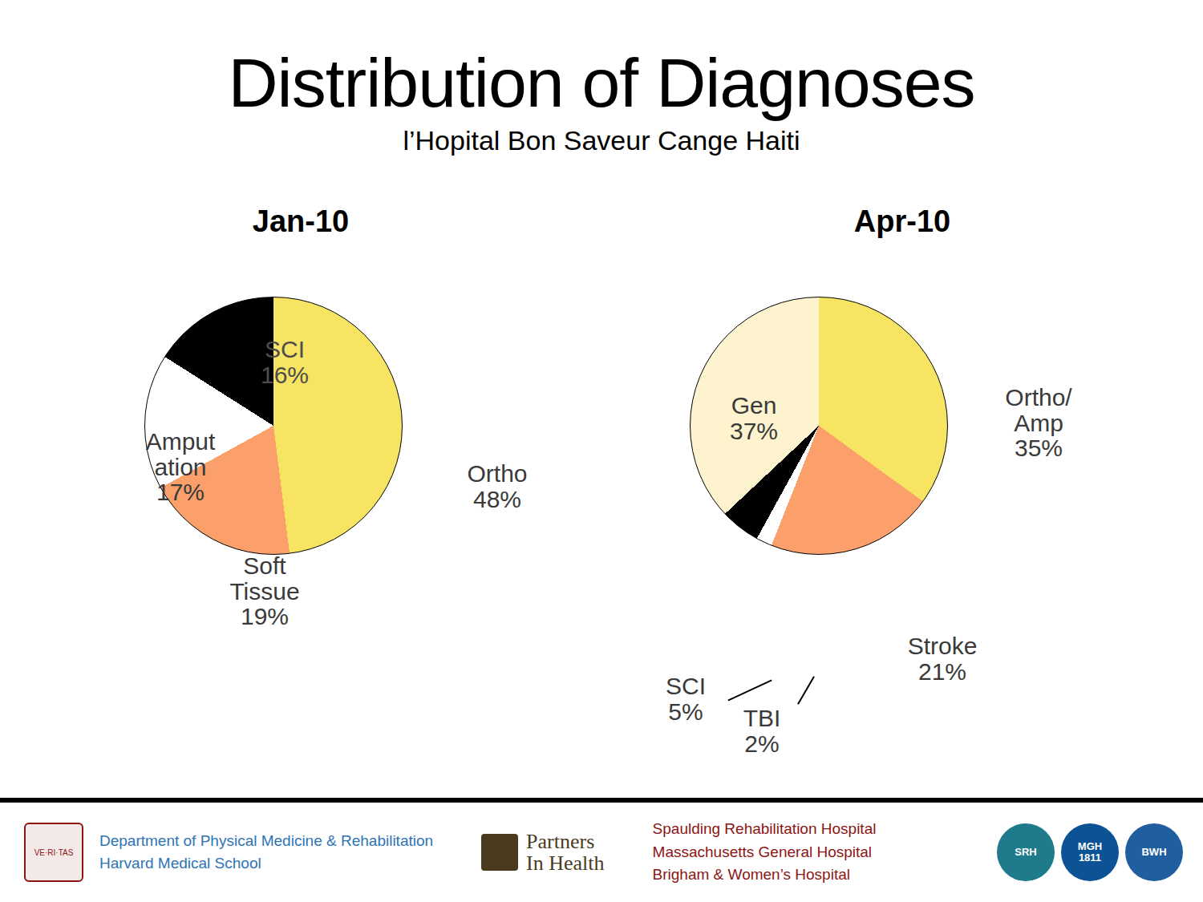Distribution of Diagnoses
l’Hopital Bon Saveur Cange Haiti
Jan-10
Apr-10
SCI
16%
Amput
ation
17%
Soft
Tissue
19%
Ortho
48%
Gen
37%
Ortho/
Amp
35%
Stroke
21%
SCI
5%
TBI
2%
VE·RI·TAS
Department of Physical Medicine & Rehabilitation
Harvard Medical School
Partners
In Health
Spaulding Rehabilitation Hospital
Massachusetts General Hospital
Brigham & Women’s Hospital
SRH
MGH
1811
BWH